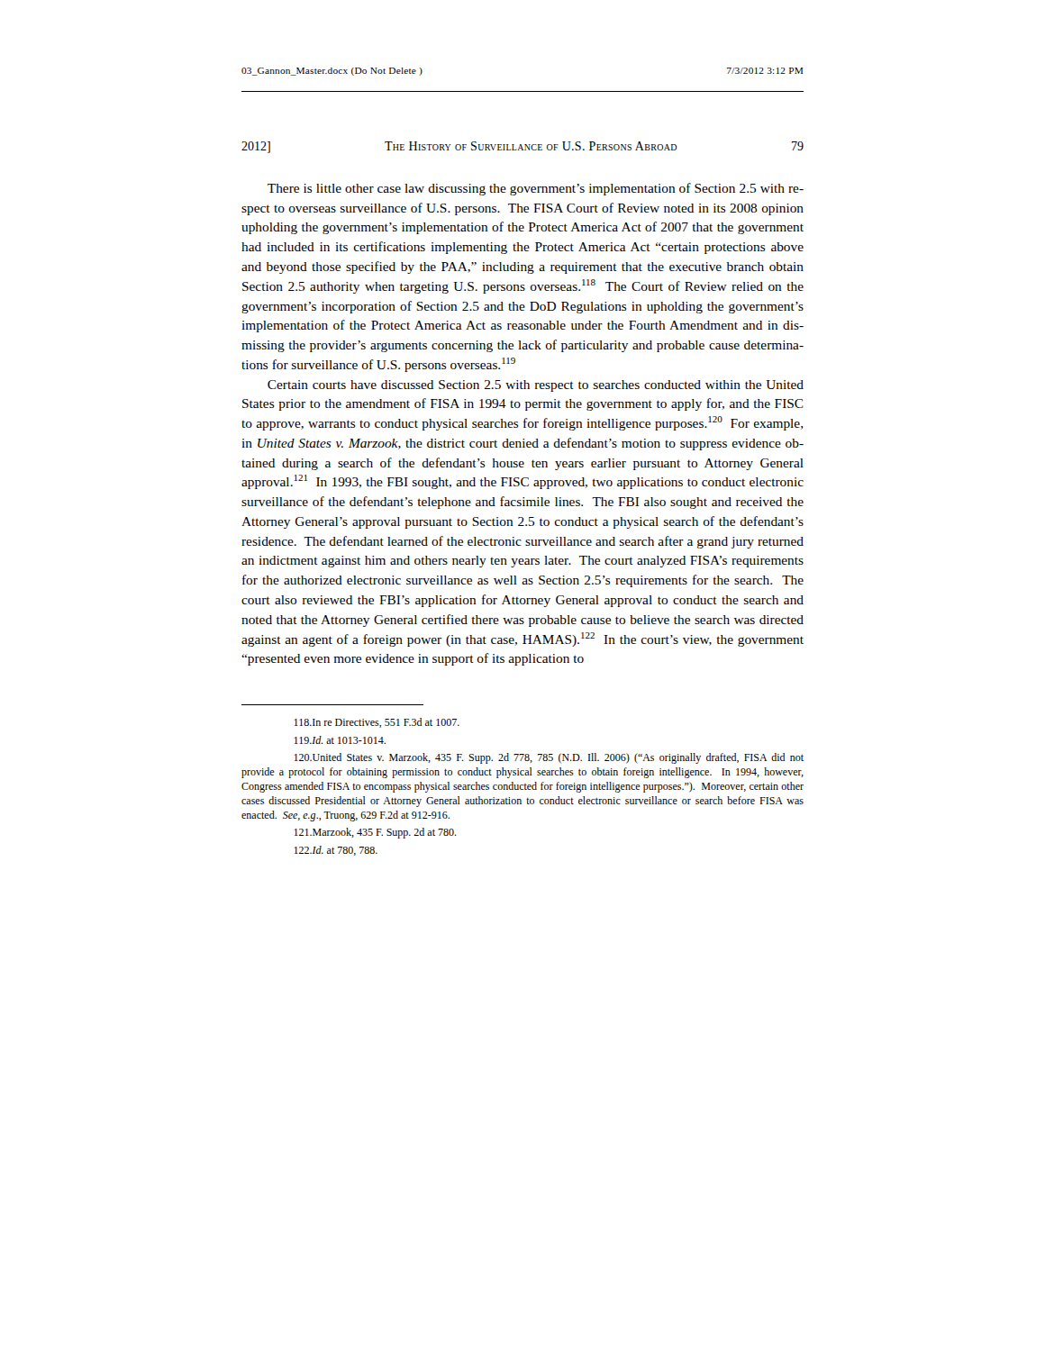03_Gannon_Master.docx (Do Not Delete ) 7/3/2012 3:12 PM
2012] The History of Surveillance of U.S. Persons Abroad 79
There is little other case law discussing the government’s implementation of Section 2.5 with respect to overseas surveillance of U.S. persons. The FISA Court of Review noted in its 2008 opinion upholding the government’s implementation of the Protect America Act of 2007 that the government had included in its certifications implementing the Protect America Act “certain protections above and beyond those specified by the PAA,” including a requirement that the executive branch obtain Section 2.5 authority when targeting U.S. persons overseas.118 The Court of Review relied on the government’s incorporation of Section 2.5 and the DoD Regulations in upholding the government’s implementation of the Protect America Act as reasonable under the Fourth Amendment and in dismissing the provider’s arguments concerning the lack of particularity and probable cause determinations for surveillance of U.S. persons overseas.119
Certain courts have discussed Section 2.5 with respect to searches conducted within the United States prior to the amendment of FISA in 1994 to permit the government to apply for, and the FISC to approve, warrants to conduct physical searches for foreign intelligence purposes.120 For example, in United States v. Marzook, the district court denied a defendant’s motion to suppress evidence obtained during a search of the defendant’s house ten years earlier pursuant to Attorney General approval.121 In 1993, the FBI sought, and the FISC approved, two applications to conduct electronic surveillance of the defendant’s telephone and facsimile lines. The FBI also sought and received the Attorney General’s approval pursuant to Section 2.5 to conduct a physical search of the defendant’s residence. The defendant learned of the electronic surveillance and search after a grand jury returned an indictment against him and others nearly ten years later. The court analyzed FISA’s requirements for the authorized electronic surveillance as well as Section 2.5’s requirements for the search. The court also reviewed the FBI’s application for Attorney General approval to conduct the search and noted that the Attorney General certified there was probable cause to believe the search was directed against an agent of a foreign power (in that case, HAMAS).122 In the court’s view, the government “presented even more evidence in support of its application to
118. In re Directives, 551 F.3d at 1007.
119. Id. at 1013-1014.
120. United States v. Marzook, 435 F. Supp. 2d 778, 785 (N.D. Ill. 2006) (“As originally drafted, FISA did not provide a protocol for obtaining permission to conduct physical searches to obtain foreign intelligence. In 1994, however, Congress amended FISA to encompass physical searches conducted for foreign intelligence purposes.”). Moreover, certain other cases discussed Presidential or Attorney General authorization to conduct electronic surveillance or search before FISA was enacted. See, e.g., Truong, 629 F.2d at 912-916.
121. Marzook, 435 F. Supp. 2d at 780.
122. Id. at 780, 788.